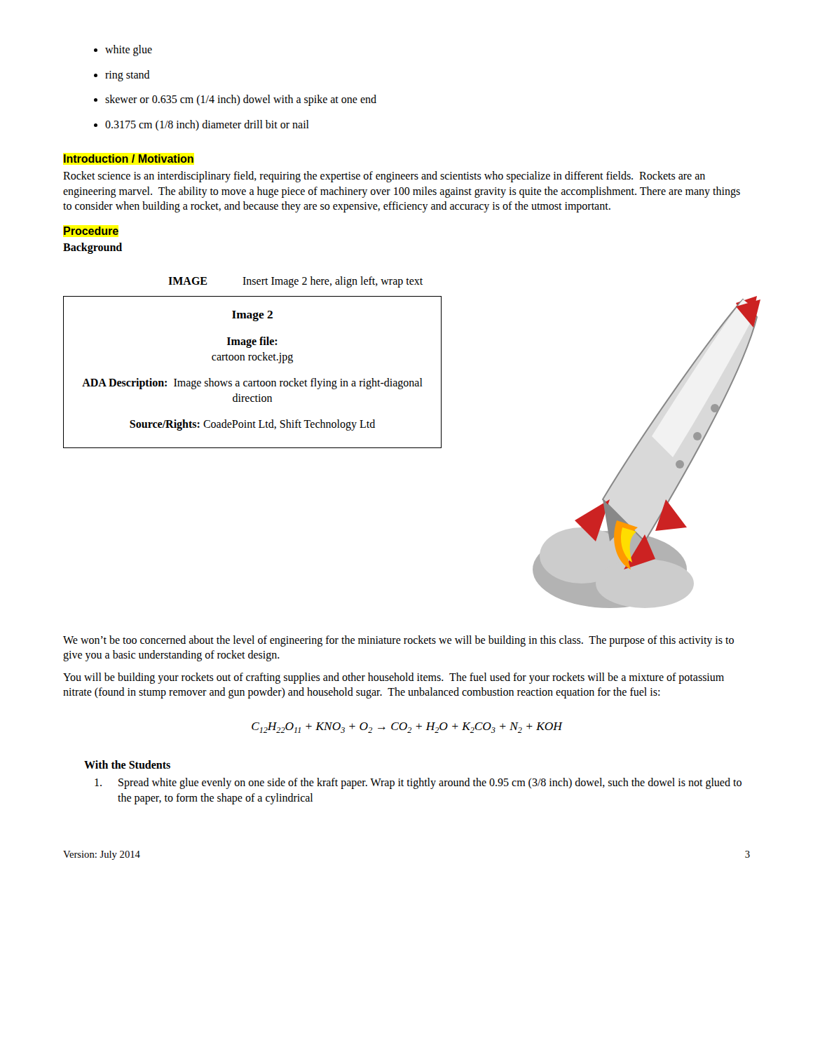white glue
ring stand
skewer or 0.635 cm (1/4 inch) dowel with a spike at one end
0.3175 cm (1/8 inch) diameter drill bit or nail
Introduction / Motivation
Rocket science is an interdisciplinary field, requiring the expertise of engineers and scientists who specialize in different fields. Rockets are an engineering marvel. The ability to move a huge piece of machinery over 100 miles against gravity is quite the accomplishment. There are many things to consider when building a rocket, and because they are so expensive, efficiency and accuracy is of the utmost important.
Procedure
Background
IMAGE Insert Image 2 here, align left, wrap text
Image 2
Image file:
cartoon rocket.jpg
ADA Description: Image shows a cartoon rocket flying in a right-diagonal direction
Source/Rights: CoadePoint Ltd, Shift Technology Ltd
We won’t be too concerned about the level of engineering for the miniature rockets we will be building in this class. The purpose of this activity is to give you a basic understanding of rocket design.
You will be building your rockets out of crafting supplies and other household items. The fuel used for your rockets will be a mixture of potassium nitrate (found in stump remover and gun powder) and household sugar. The unbalanced combustion reaction equation for the fuel is:
C12H22O11 + KNO3 + O2 → CO2 + H2O + K2CO3 + N2 + KOH
With the Students
Spread white glue evenly on one side of the kraft paper. Wrap it tightly around the 0.95 cm (3/8 inch) dowel, such the dowel is not glued to the paper, to form the shape of a cylindrical
Version: July 2014 3